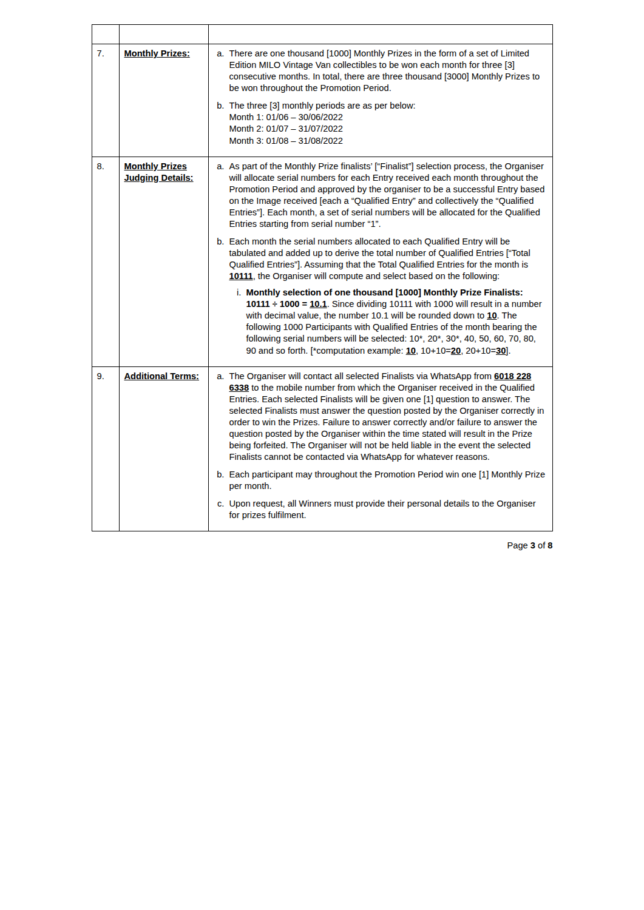| 7. | Monthly Prizes: | There are one thousand [1000] Monthly Prizes in the form of a set of Limited Edition MILO Vintage Van collectibles to be won each month for three [3] consecutive months. In total, there are three thousand [3000] Monthly Prizes to be won throughout the Promotion Period. The three [3] monthly periods are as per below: Month 1: 01/06 – 30/06/2022 Month 2: 01/07 – 31/07/2022 Month 3: 01/08 – 31/08/2022 |
| 8. | Monthly Prizes Judging Details: | As part of the Monthly Prize finalists’ [“Finalist”] selection process, the Organiser will allocate serial numbers for each Entry received each month throughout the Promotion Period and approved by the organiser to be a successful Entry based on the Image received [each a “Qualified Entry” and collectively the “Qualified Entries”]. Each month, a set of serial numbers will be allocated for the Qualified Entries starting from serial number “1”. Each month the serial numbers allocated to each Qualified Entry will be tabulated and added up to derive the total number of Qualified Entries [“Total Qualified Entries”]. Assuming that the Total Qualified Entries for the month is 10111 , the Organiser will compute and select based on the following: Monthly selection of one thousand [1000] Monthly Prize Finalists: 10111 ÷ 1000 = 10.1 . Since dividing 10111 with 1000 will result in a number with decimal value, the number 10.1 will be rounded down to 10 . The following 1000 Participants with Qualified Entries of the month bearing the following serial numbers will be selected: 10*, 20*, 30*, 40, 50, 60, 70, 80, 90 and so forth. [*computation example: 10 , 10+10= 20 , 20+10= 30 ]. |
| 9. | Additional Terms: | The Organiser will contact all selected Finalists via WhatsApp from 6018 228 6338 to the mobile number from which the Organiser received in the Qualified Entries. Each selected Finalists will be given one [1] question to answer. The selected Finalists must answer the question posted by the Organiser correctly in order to win the Prizes. Failure to answer correctly and/or failure to answer the question posted by the Organiser within the time stated will result in the Prize being forfeited. The Organiser will not be held liable in the event the selected Finalists cannot be contacted via WhatsApp for whatever reasons. Each participant may throughout the Promotion Period win one [1] Monthly Prize per month. Upon request, all Winners must provide their personal details to the Organiser for prizes fulfilment. |
Page 3 of 8